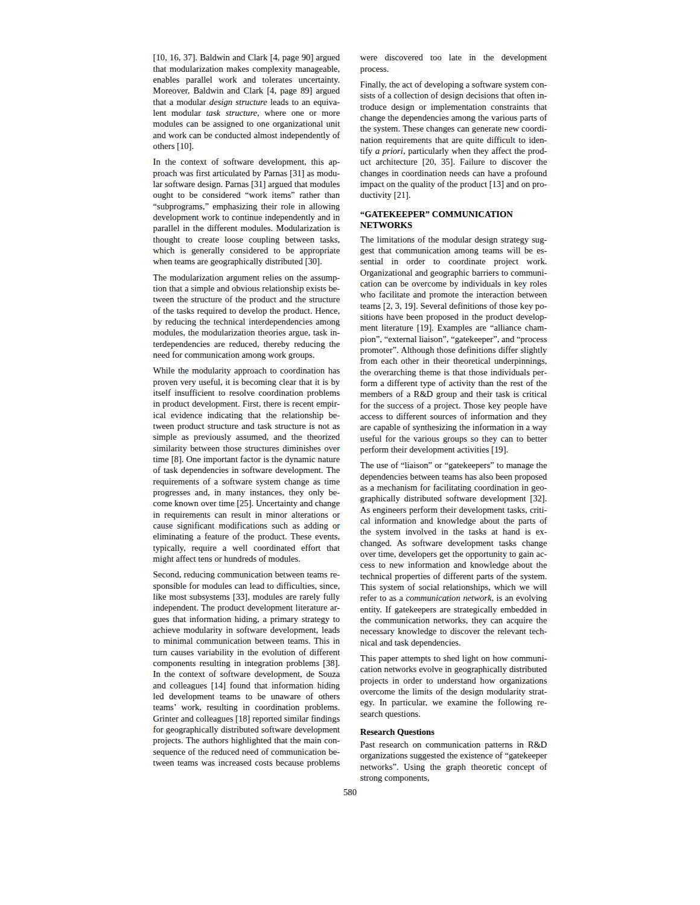[10, 16, 37]. Baldwin and Clark [4, page 90] argued that modularization makes complexity manageable, enables parallel work and tolerates uncertainty. Moreover, Baldwin and Clark [4, page 89] argued that a modular design structure leads to an equivalent modular task structure, where one or more modules can be assigned to one organizational unit and work can be conducted almost independently of others [10].
In the context of software development, this approach was first articulated by Parnas [31] as modular software design. Parnas [31] argued that modules ought to be considered “work items” rather than “subprograms,” emphasizing their role in allowing development work to continue independently and in parallel in the different modules. Modularization is thought to create loose coupling between tasks, which is generally considered to be appropriate when teams are geographically distributed [30].
The modularization argument relies on the assumption that a simple and obvious relationship exists between the structure of the product and the structure of the tasks required to develop the product. Hence, by reducing the technical interdependencies among modules, the modularization theories argue, task interdependencies are reduced, thereby reducing the need for communication among work groups.
While the modularity approach to coordination has proven very useful, it is becoming clear that it is by itself insufficient to resolve coordination problems in product development. First, there is recent empirical evidence indicating that the relationship between product structure and task structure is not as simple as previously assumed, and the theorized similarity between those structures diminishes over time [8]. One important factor is the dynamic nature of task dependencies in software development. The requirements of a software system change as time progresses and, in many instances, they only become known over time [25]. Uncertainty and change in requirements can result in minor alterations or cause significant modifications such as adding or eliminating a feature of the product. These events, typically, require a well coordinated effort that might affect tens or hundreds of modules.
Second, reducing communication between teams responsible for modules can lead to difficulties, since, like most subsystems [33], modules are rarely fully independent. The product development literature argues that information hiding, a primary strategy to achieve modularity in software development, leads to minimal communication between teams. This in turn causes variability in the evolution of different components resulting in integration problems [38]. In the context of software development, de Souza and colleagues [14] found that information hiding led development teams to be unaware of others teams’ work, resulting in coordination problems. Grinter and colleagues [18] reported similar findings for geographically distributed software development projects. The authors highlighted that the main consequence of the reduced need of communication between teams was increased costs because problems were discovered too late in the development process.
Finally, the act of developing a software system consists of a collection of design decisions that often introduce design or implementation constraints that change the dependencies among the various parts of the system. These changes can generate new coordination requirements that are quite difficult to identify a priori, particularly when they affect the product architecture [20, 35]. Failure to discover the changes in coordination needs can have a profound impact on the quality of the product [13] and on productivity [21].
“GATEKEEPER” COMMUNICATION NETWORKS
The limitations of the modular design strategy suggest that communication among teams will be essential in order to coordinate project work. Organizational and geographic barriers to communication can be overcome by individuals in key roles who facilitate and promote the interaction between teams [2, 3, 19]. Several definitions of those key positions have been proposed in the product development literature [19]. Examples are “alliance champion”, “external liaison”, “gatekeeper”, and “process promoter”. Although those definitions differ slightly from each other in their theoretical underpinnings, the overarching theme is that those individuals perform a different type of activity than the rest of the members of a R&D group and their task is critical for the success of a project. Those key people have access to different sources of information and they are capable of synthesizing the information in a way useful for the various groups so they can to better perform their development activities [19].
The use of “liaison” or “gatekeepers” to manage the dependencies between teams has also been proposed as a mechanism for facilitating coordination in geographically distributed software development [32]. As engineers perform their development tasks, critical information and knowledge about the parts of the system involved in the tasks at hand is exchanged. As software development tasks change over time, developers get the opportunity to gain access to new information and knowledge about the technical properties of different parts of the system. This system of social relationships, which we will refer to as a communication network, is an evolving entity. If gatekeepers are strategically embedded in the communication networks, they can acquire the necessary knowledge to discover the relevant technical and task dependencies.
This paper attempts to shed light on how communication networks evolve in geographically distributed projects in order to understand how organizations overcome the limits of the design modularity strategy. In particular, we examine the following research questions.
Research Questions
Past research on communication patterns in R&D organizations suggested the existence of “gatekeeper networks”. Using the graph theoretic concept of strong components,
580